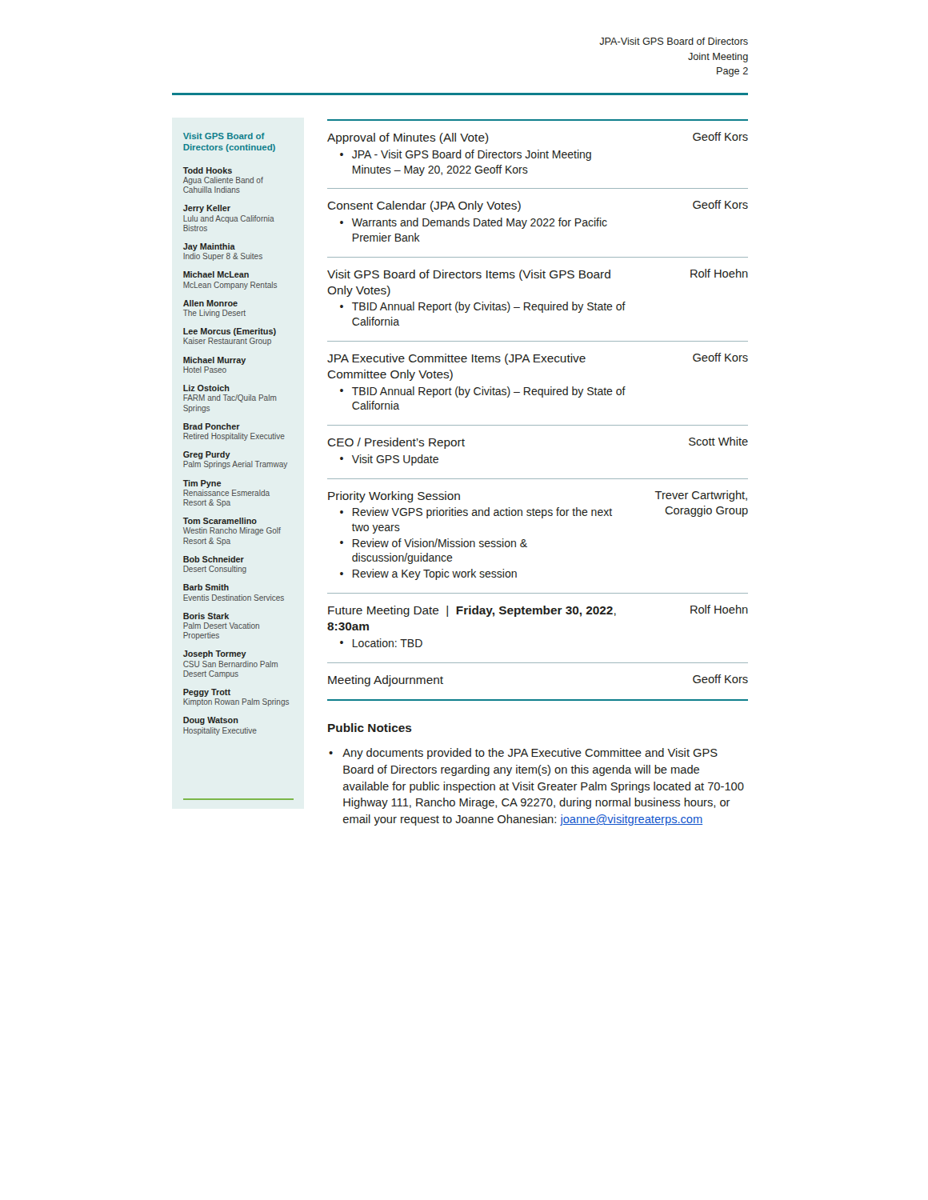JPA-Visit GPS Board of Directors
Joint Meeting
Page 2
Visit GPS Board of
Directors (continued)
Todd Hooks Agua Caliente Band of Cahuilla Indians
Jerry Keller Lulu and Acqua California Bistros
Jay Mainthia Indio Super 8 & Suites
Michael McLean McLean Company Rentals
Allen Monroe The Living Desert
Lee Morcus (Emeritus) Kaiser Restaurant Group
Michael Murray Hotel Paseo
Liz Ostoich FARM and Tac/Quila Palm Springs
Brad Poncher Retired Hospitality Executive
Greg Purdy Palm Springs Aerial Tramway
Tim Pyne Renaissance Esmeralda Resort & Spa
Tom Scaramellino Westin Rancho Mirage Golf Resort & Spa
Bob Schneider Desert Consulting
Barb Smith Eventis Destination Services
Boris Stark Palm Desert Vacation Properties
Joseph Tormey CSU San Bernardino Palm Desert Campus
Peggy Trott Kimpton Rowan Palm Springs
Doug Watson Hospitality Executive
| Approval of Minutes (All Vote) JPA - Visit GPS Board of Directors Joint Meeting Minutes – May 20, 2022 Geoff Kors | Geoff Kors |
| Consent Calendar (JPA Only Votes) Warrants and Demands Dated May 2022 for Pacific Premier Bank | Geoff Kors |
| Visit GPS Board of Directors Items (Visit GPS Board Only Votes) TBID Annual Report (by Civitas) – Required by State of California | Rolf Hoehn |
| JPA Executive Committee Items (JPA Executive Committee Only Votes) TBID Annual Report (by Civitas) – Required by State of California | Geoff Kors |
| CEO / President’s Report Visit GPS Update | Scott White |
| Priority Working Session Review VGPS priorities and action steps for the next two years Review of Vision/Mission session & discussion/guidance Review a Key Topic work session | Trever Cartwright, Coraggio Group |
| Future Meeting Date / Friday, September 30, 2022 , 8:30am Location: TBD | Rolf Hoehn |
| Meeting Adjournment | Geoff Kors |
Public Notices
Any documents provided to the JPA Executive Committee and Visit GPS Board of Directors regarding any item(s) on this agenda will be made available for public inspection at Visit Greater Palm Springs located at 70-100 Highway 111, Rancho Mirage, CA 92270, during normal business hours, or email your request to Joanne Ohanesian: joanne@visitgreaterps.com